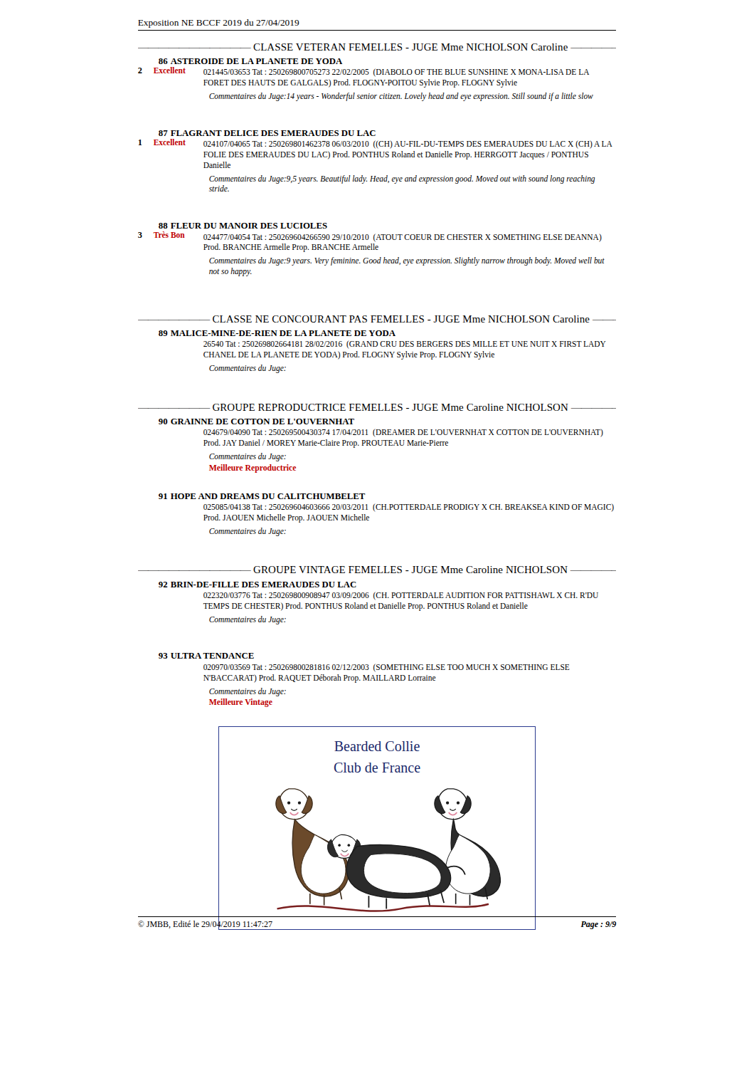Exposition NE BCCF 2019 du 27/04/2019
——————————— CLASSE VETERAN FEMELLES - JUGE Mme NICHOLSON Caroline ———————————
2
Excellent
86 ASTEROIDE DE LA PLANETE DE YODA
021445/03653 Tat : 250269800705273 22/02/2005 (DIABOLO OF THE BLUE SUNSHINE X MONA-LISA DE LA FORET DES HAUTS DE GALGALS) Prod. FLOGNY-POITOU Sylvie Prop. FLOGNY Sylvie
Commentaires du Juge:14 years - Wonderful senior citizen. Lovely head and eye expression. Still sound if a little slow
1
Excellent
87 FLAGRANT DELICE DES EMERAUDES DU LAC
024107/04065 Tat : 250269801462378 06/03/2010 ((CH) AU-FIL-DU-TEMPS DES EMERAUDES DU LAC X (CH) A LA FOLIE DES EMERAUDES DU LAC) Prod. PONTHUS Roland et Danielle Prop. HERRGOTT Jacques / PONTHUS Danielle
Commentaires du Juge:9,5 years. Beautiful lady. Head, eye and expression good. Moved out with sound long reaching stride.
3
Très Bon
88 FLEUR DU MANOIR DES LUCIOLES
024477/04054 Tat : 250269604266590 29/10/2010 (ATOUT COEUR DE CHESTER X SOMETHING ELSE DEANNA) Prod. BRANCHE Armelle Prop. BRANCHE Armelle
Commentaires du Juge:9 years. Very feminine. Good head, eye expression. Slightly narrow through body. Moved well but not so happy.
——————— CLASSE NE CONCOURANT PAS FEMELLES - JUGE Mme NICHOLSON Caroline ———————
89 MALICE-MINE-DE-RIEN DE LA PLANETE DE YODA
26540 Tat : 250269802664181 28/02/2016 (GRAND CRU DES BERGERS DES MILLE ET UNE NUIT X FIRST LADY CHANEL DE LA PLANETE DE YODA) Prod. FLOGNY Sylvie Prop. FLOGNY Sylvie
Commentaires du Juge:
——————— GROUPE REPRODUCTRICE FEMELLES - JUGE Mme Caroline NICHOLSON ———————
90 GRAINNE DE COTTON DE L'OUVERNHAT
024679/04090 Tat : 250269500430374 17/04/2011 (DREAMER DE L'OUVERNHAT X COTTON DE L'OUVERNHAT) Prod. JAY Daniel / MOREY Marie-Claire Prop. PROUTEAU Marie-Pierre
Commentaires du Juge:
Meilleure Reproductrice
91 HOPE AND DREAMS DU CALITCHUMBELET
025085/04138 Tat : 250269604603666 20/03/2011 (CH.POTTERDALE PRODIGY X CH. BREAKSEA KIND OF MAGIC) Prod. JAOUEN Michelle Prop. JAOUEN Michelle
Commentaires du Juge:
——————————— GROUPE VINTAGE FEMELLES - JUGE Mme Caroline NICHOLSON ———————————
92 BRIN-DE-FILLE DES EMERAUDES DU LAC
022320/03776 Tat : 250269800908947 03/09/2006 (CH. POTTERDALE AUDITION FOR PATTISHAWL X CH. R'DU TEMPS DE CHESTER) Prod. PONTHUS Roland et Danielle Prop. PONTHUS Roland et Danielle
Commentaires du Juge:
93 ULTRA TENDANCE
020970/03569 Tat : 250269800281816 02/12/2003 (SOMETHING ELSE TOO MUCH X SOMETHING ELSE N'BACCARAT) Prod. RAQUET Déborah Prop. MAILLARD Lorraine
Commentaires du Juge:
Meilleure Vintage
Bearded Collie
Club de France
© JMBB, Edité le 29/04/2019 11:47:27
Page : 9/9